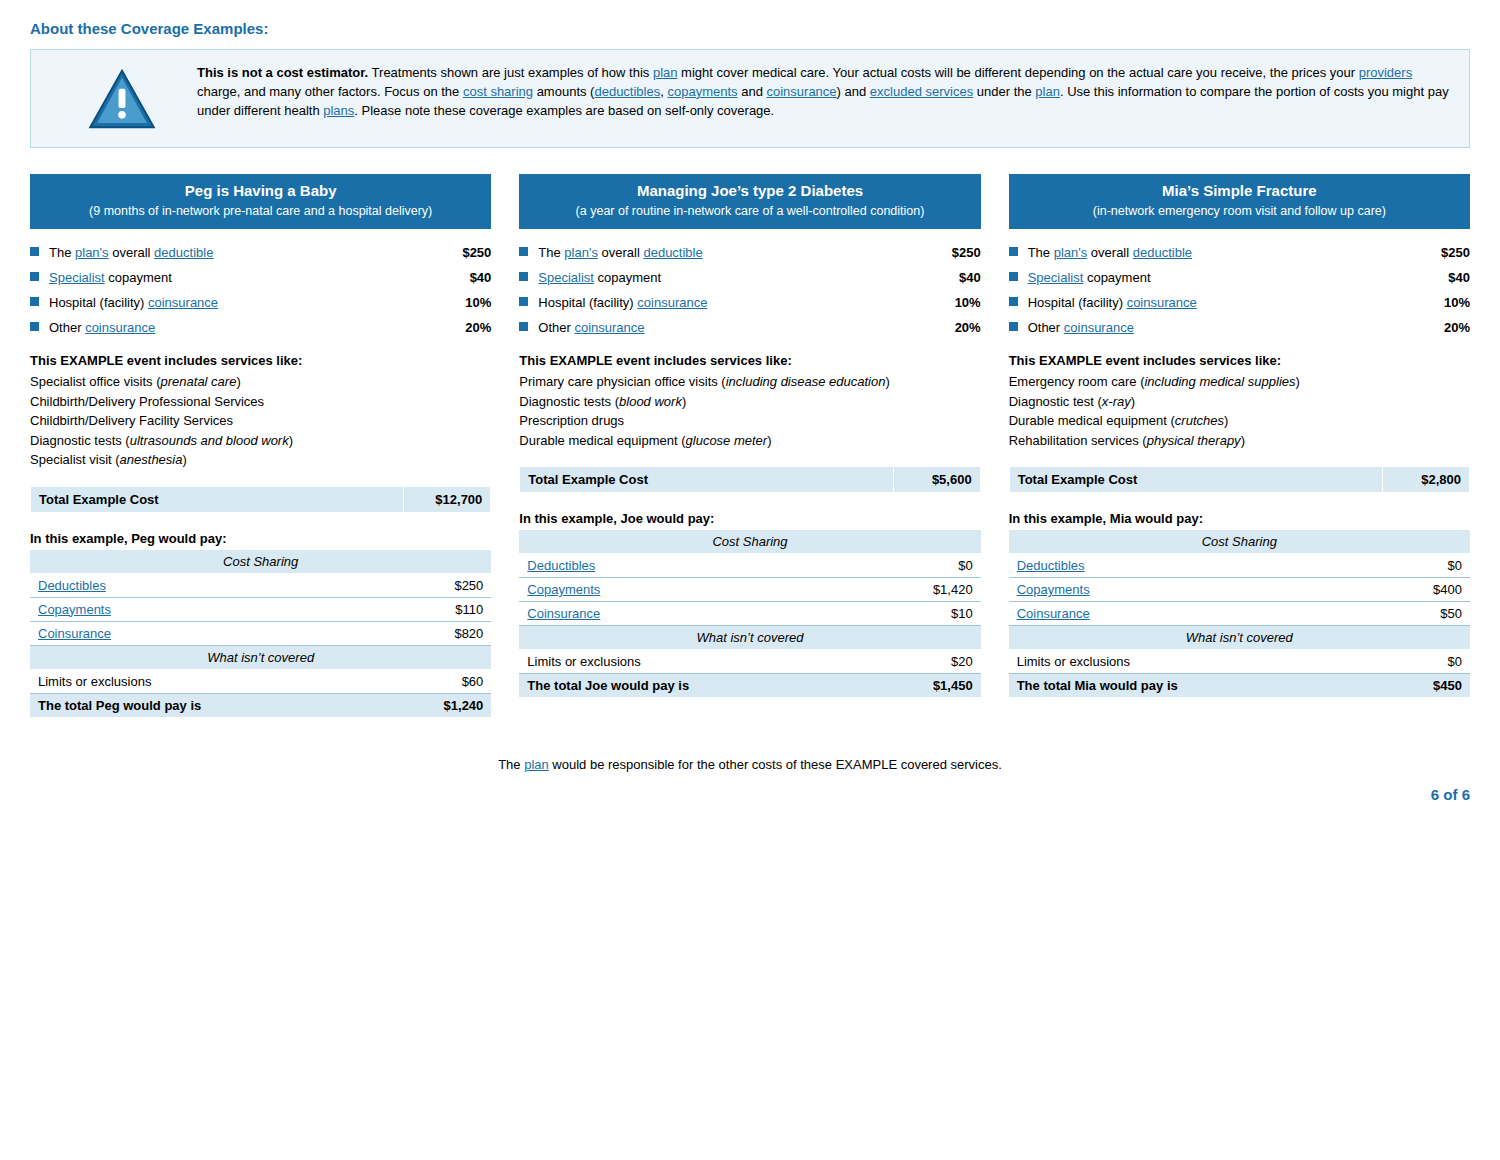About these Coverage Examples:
This is not a cost estimator. Treatments shown are just examples of how this plan might cover medical care. Your actual costs will be different depending on the actual care you receive, the prices your providers charge, and many other factors. Focus on the cost sharing amounts (deductibles, copayments and coinsurance) and excluded services under the plan. Use this information to compare the portion of costs you might pay under different health plans. Please note these coverage examples are based on self-only coverage.
Peg is Having a Baby (9 months of in-network pre-natal care and a hospital delivery)
The plan's overall deductible$250
Specialist copayment$40
Hospital (facility) coinsurance 10%
Other coinsurance 20%
This EXAMPLE event includes services like:
Specialist office visits (prenatal care)
Childbirth/Delivery Professional Services
Childbirth/Delivery Facility Services
Diagnostic tests (ultrasounds and blood work)
Specialist visit (anesthesia)
| Total Example Cost | $12,700 |
In this example, Peg would pay:
| Cost Sharing |
| Deductibles | $250 |
| Copayments | $110 |
| Coinsurance | $820 |
| What isn’t covered |
| Limits or exclusions | $60 |
| The total Peg would pay is | $1,240 |
Managing Joe’s type 2 Diabetes (a year of routine in-network care of a well-controlled condition)
The plan's overall deductible$250
Specialist copayment$40
Hospital (facility) coinsurance 10%
Other coinsurance 20%
This EXAMPLE event includes services like:
Primary care physician office visits (including disease education)
Diagnostic tests (blood work)
Prescription drugs
Durable medical equipment (glucose meter)
| Total Example Cost | $5,600 |
In this example, Joe would pay:
| Cost Sharing |
| Deductibles | $0 |
| Copayments | $1,420 |
| Coinsurance | $10 |
| What isn’t covered |
| Limits or exclusions | $20 |
| The total Joe would pay is | $1,450 |
Mia’s Simple Fracture (in-network emergency room visit and follow up care)
The plan's overall deductible$250
Specialist copayment$40
Hospital (facility) coinsurance 10%
Other coinsurance 20%
This EXAMPLE event includes services like:
Emergency room care (including medical supplies)
Diagnostic test (x-ray)
Durable medical equipment (crutches)
Rehabilitation services (physical therapy)
| Total Example Cost | $2,800 |
In this example, Mia would pay:
| Cost Sharing |
| Deductibles | $0 |
| Copayments | $400 |
| Coinsurance | $50 |
| What isn’t covered |
| Limits or exclusions | $0 |
| The total Mia would pay is | $450 |
The plan would be responsible for the other costs of these EXAMPLE covered services.
6 of 6